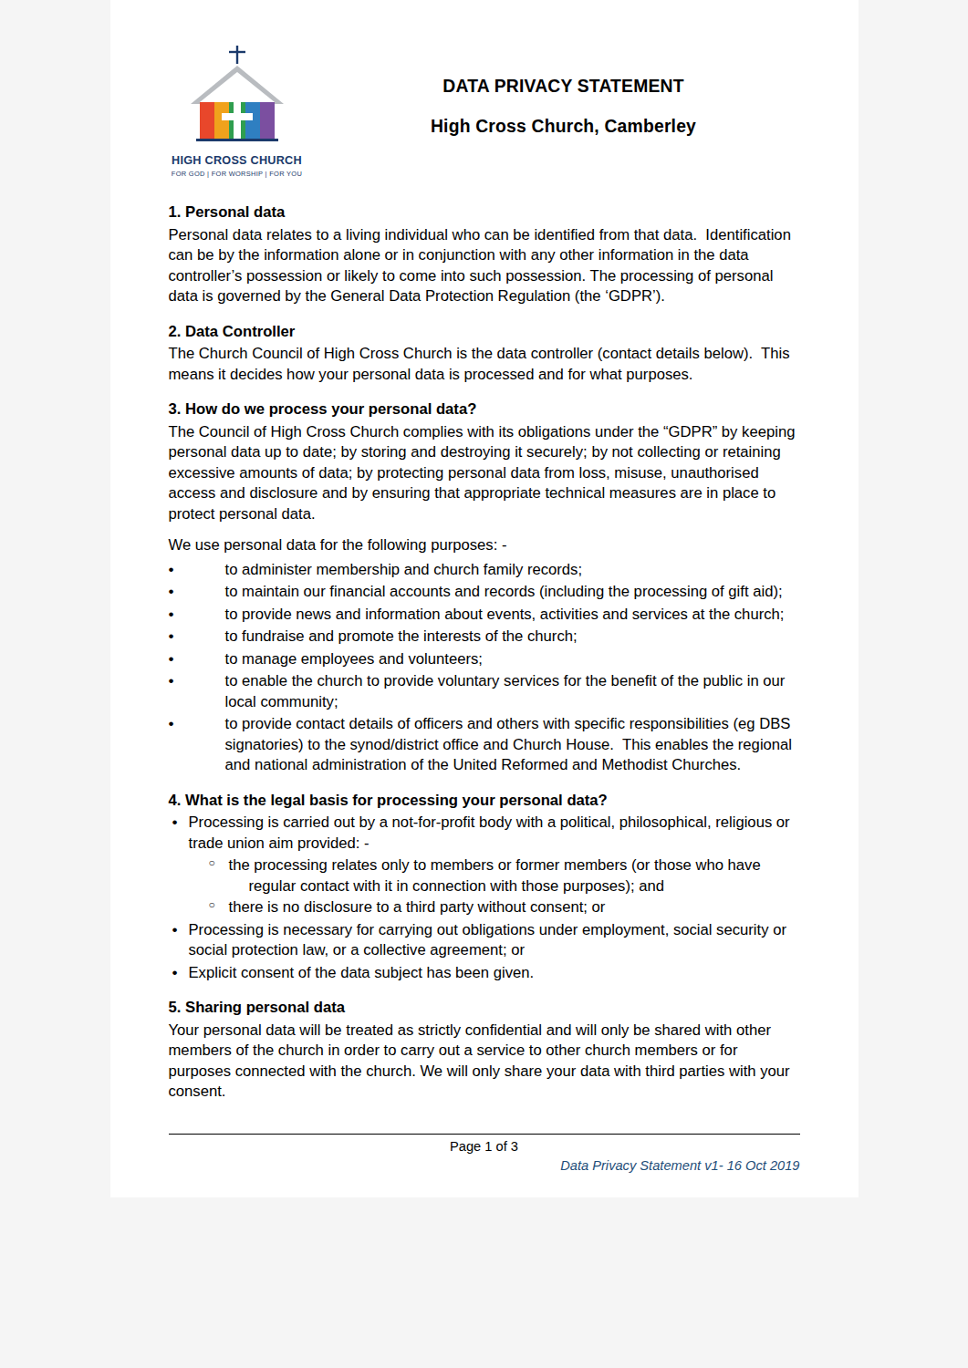HIGH CROSS CHURCH
FOR GOD | FOR WORSHIP | FOR YOU
DATA PRIVACY STATEMENT
High Cross Church, Camberley
1. Personal data
Personal data relates to a living individual who can be identified from that data. Identification can be by the information alone or in conjunction with any other information in the data controller’s possession or likely to come into such possession. The processing of personal data is governed by the General Data Protection Regulation (the ‘GDPR’).
2. Data Controller
The Church Council of High Cross Church is the data controller (contact details below). This means it decides how your personal data is processed and for what purposes.
3. How do we process your personal data?
The Council of High Cross Church complies with its obligations under the “GDPR” by keeping personal data up to date; by storing and destroying it securely; by not collecting or retaining excessive amounts of data; by protecting personal data from loss, misuse, unauthorised access and disclosure and by ensuring that appropriate technical measures are in place to protect personal data.
We use personal data for the following purposes: -
to administer membership and church family records;
to maintain our financial accounts and records (including the processing of gift aid);
to provide news and information about events, activities and services at the church;
to fundraise and promote the interests of the church;
to manage employees and volunteers;
to enable the church to provide voluntary services for the benefit of the public in our local community;
to provide contact details of officers and others with specific responsibilities (eg DBS signatories) to the synod/district office and Church House. This enables the regional and national administration of the United Reformed and Methodist Churches.
4. What is the legal basis for processing your personal data?
Processing is carried out by a not-for-profit body with a political, philosophical, religious or trade union aim provided: -
the processing relates only to members or former members (or those who have regular contact with it in connection with those purposes); and
there is no disclosure to a third party without consent; or
Processing is necessary for carrying out obligations under employment, social security or social protection law, or a collective agreement; or
Explicit consent of the data subject has been given.
5. Sharing personal data
Your personal data will be treated as strictly confidential and will only be shared with other members of the church in order to carry out a service to other church members or for purposes connected with the church. We will only share your data with third parties with your consent.
Page 1 of 3
Data Privacy Statement v1- 16 Oct 2019